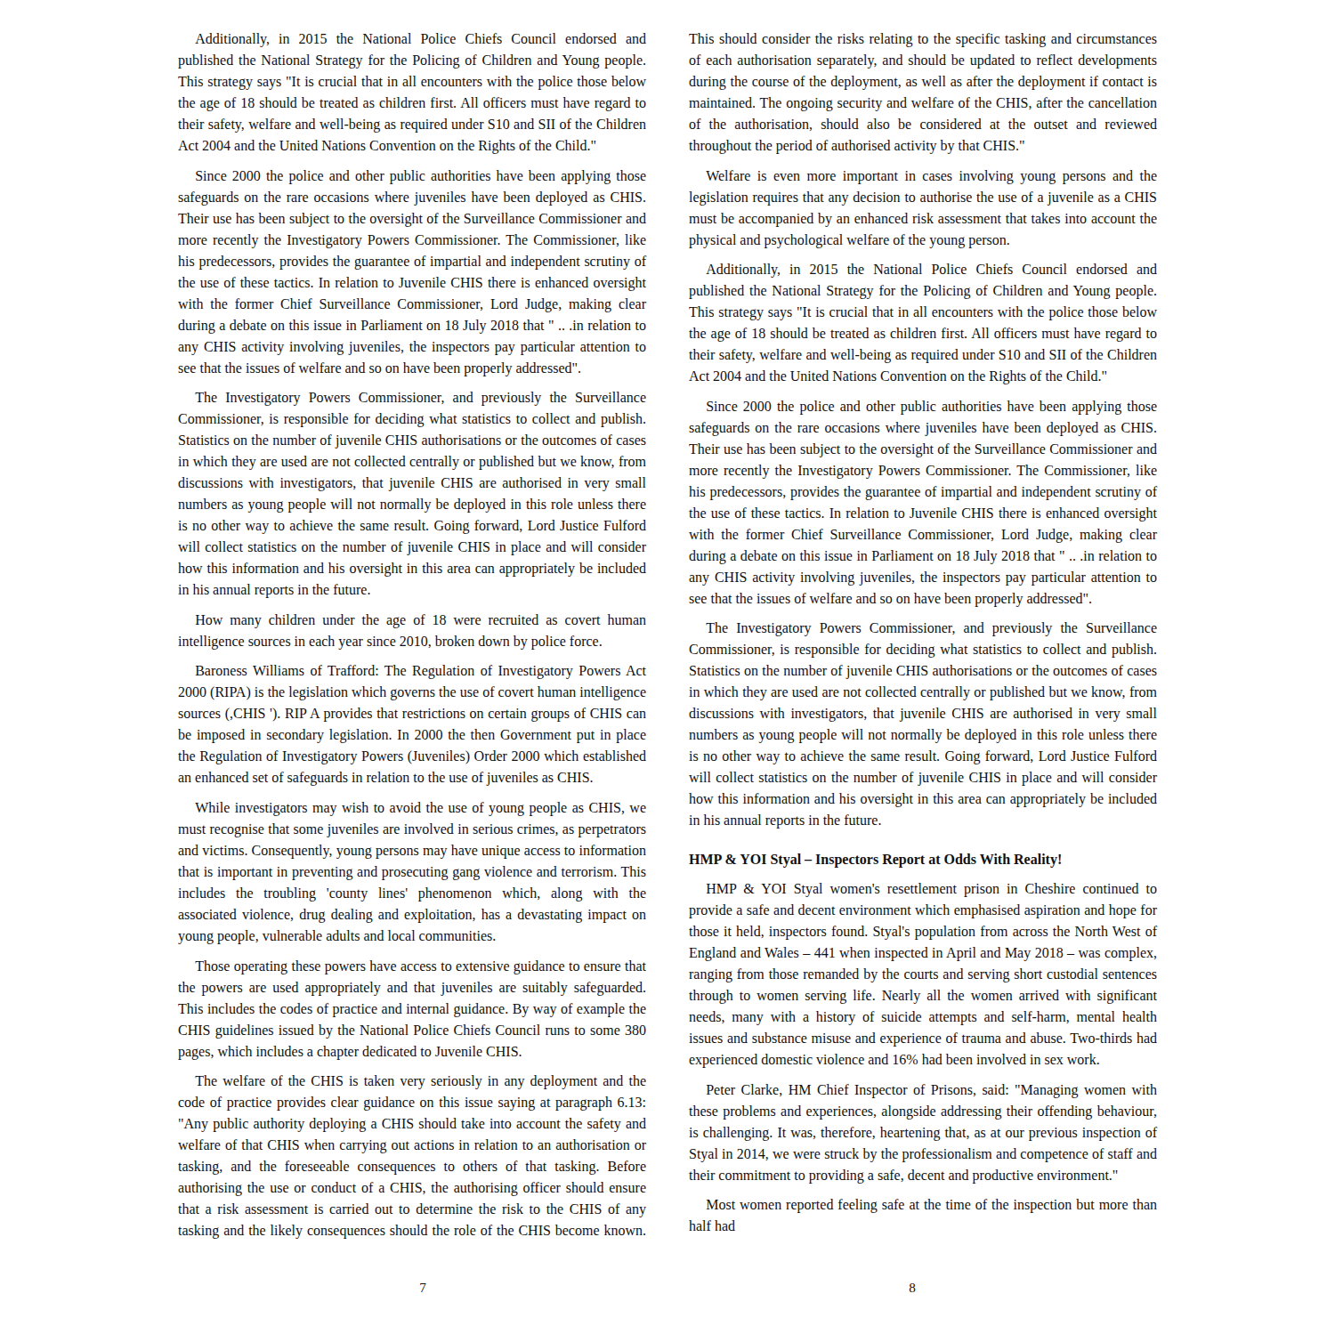Additionally, in 2015 the National Police Chiefs Council endorsed and published the National Strategy for the Policing of Children and Young people. This strategy says "It is crucial that in all encounters with the police those below the age of 18 should be treated as children first. All officers must have regard to their safety, welfare and well-being as required under S10 and SII of the Children Act 2004 and the United Nations Convention on the Rights of the Child."
Since 2000 the police and other public authorities have been applying those safeguards on the rare occasions where juveniles have been deployed as CHIS. Their use has been subject to the oversight of the Surveillance Commissioner and more recently the Investigatory Powers Commissioner. The Commissioner, like his predecessors, provides the guarantee of impartial and independent scrutiny of the use of these tactics. In relation to Juvenile CHIS there is enhanced oversight with the former Chief Surveillance Commissioner, Lord Judge, making clear during a debate on this issue in Parliament on 18 July 2018 that " .. .in relation to any CHIS activity involving juveniles, the inspectors pay particular attention to see that the issues of welfare and so on have been properly addressed".
The Investigatory Powers Commissioner, and previously the Surveillance Commissioner, is responsible for deciding what statistics to collect and publish. Statistics on the number of juvenile CHIS authorisations or the outcomes of cases in which they are used are not collected centrally or published but we know, from discussions with investigators, that juvenile CHIS are authorised in very small numbers as young people will not normally be deployed in this role unless there is no other way to achieve the same result. Going forward, Lord Justice Fulford will collect statistics on the number of juvenile CHIS in place and will consider how this information and his oversight in this area can appropriately be included in his annual reports in the future.
How many children under the age of 18 were recruited as covert human intelligence sources in each year since 2010, broken down by police force.
Baroness Williams of Trafford: The Regulation of Investigatory Powers Act 2000 (RIPA) is the legislation which governs the use of covert human intelligence sources (,CHIS '). RIP A provides that restrictions on certain groups of CHIS can be imposed in secondary legislation. In 2000 the then Government put in place the Regulation of Investigatory Powers (Juveniles) Order 2000 which established an enhanced set of safeguards in relation to the use of juveniles as CHIS.
While investigators may wish to avoid the use of young people as CHIS, we must recognise that some juveniles are involved in serious crimes, as perpetrators and victims. Consequently, young persons may have unique access to information that is important in preventing and prosecuting gang violence and terrorism. This includes the troubling 'county lines' phenomenon which, along with the associated violence, drug dealing and exploitation, has a devastating impact on young people, vulnerable adults and local communities.
Those operating these powers have access to extensive guidance to ensure that the powers are used appropriately and that juveniles are suitably safeguarded. This includes the codes of practice and internal guidance. By way of example the CHIS guidelines issued by the National Police Chiefs Council runs to some 380 pages, which includes a chapter dedicated to Juvenile CHIS.
The welfare of the CHIS is taken very seriously in any deployment and the code of practice provides clear guidance on this issue saying at paragraph 6.13: "Any public authority deploying a CHIS should take into account the safety and welfare of that CHIS when carrying out actions in relation to an authorisation or tasking, and the foreseeable consequences to others of that tasking. Before authorising the use or conduct of a CHIS, the authorising officer should ensure that a risk assessment is carried out to determine the risk to the CHIS of any tasking and the likely consequences should the role of the CHIS become known. This should consider the risks relating to the specific tasking and circumstances of each authorisation separately, and should be updated to reflect developments during the course of the deployment, as well as after the deployment if contact is maintained. The ongoing security and welfare of the CHIS, after the cancellation of the authorisation, should also be considered at the outset and reviewed throughout the period of authorised activity by that CHIS."
Welfare is even more important in cases involving young persons and the legislation requires that any decision to authorise the use of a juvenile as a CHIS must be accompanied by an enhanced risk assessment that takes into account the physical and psychological welfare of the young person.
Additionally, in 2015 the National Police Chiefs Council endorsed and published the National Strategy for the Policing of Children and Young people. This strategy says "It is crucial that in all encounters with the police those below the age of 18 should be treated as children first. All officers must have regard to their safety, welfare and well-being as required under S10 and SII of the Children Act 2004 and the United Nations Convention on the Rights of the Child."
Since 2000 the police and other public authorities have been applying those safeguards on the rare occasions where juveniles have been deployed as CHIS. Their use has been subject to the oversight of the Surveillance Commissioner and more recently the Investigatory Powers Commissioner. The Commissioner, like his predecessors, provides the guarantee of impartial and independent scrutiny of the use of these tactics. In relation to Juvenile CHIS there is enhanced oversight with the former Chief Surveillance Commissioner, Lord Judge, making clear during a debate on this issue in Parliament on 18 July 2018 that " .. .in relation to any CHIS activity involving juveniles, the inspectors pay particular attention to see that the issues of welfare and so on have been properly addressed".
The Investigatory Powers Commissioner, and previously the Surveillance Commissioner, is responsible for deciding what statistics to collect and publish. Statistics on the number of juvenile CHIS authorisations or the outcomes of cases in which they are used are not collected centrally or published but we know, from discussions with investigators, that juvenile CHIS are authorised in very small numbers as young people will not normally be deployed in this role unless there is no other way to achieve the same result. Going forward, Lord Justice Fulford will collect statistics on the number of juvenile CHIS in place and will consider how this information and his oversight in this area can appropriately be included in his annual reports in the future.
HMP & YOI Styal – Inspectors Report at Odds With Reality!
HMP & YOI Styal women's resettlement prison in Cheshire continued to provide a safe and decent environment which emphasised aspiration and hope for those it held, inspectors found. Styal's population from across the North West of England and Wales – 441 when inspected in April and May 2018 – was complex, ranging from those remanded by the courts and serving short custodial sentences through to women serving life. Nearly all the women arrived with significant needs, many with a history of suicide attempts and self-harm, mental health issues and substance misuse and experience of trauma and abuse. Two-thirds had experienced domestic violence and 16% had been involved in sex work.
Peter Clarke, HM Chief Inspector of Prisons, said: "Managing women with these problems and experiences, alongside addressing their offending behaviour, is challenging. It was, therefore, heartening that, as at our previous inspection of Styal in 2014, we were struck by the professionalism and competence of staff and their commitment to providing a safe, decent and productive environment."
Most women reported feeling safe at the time of the inspection but more than half had
7 8